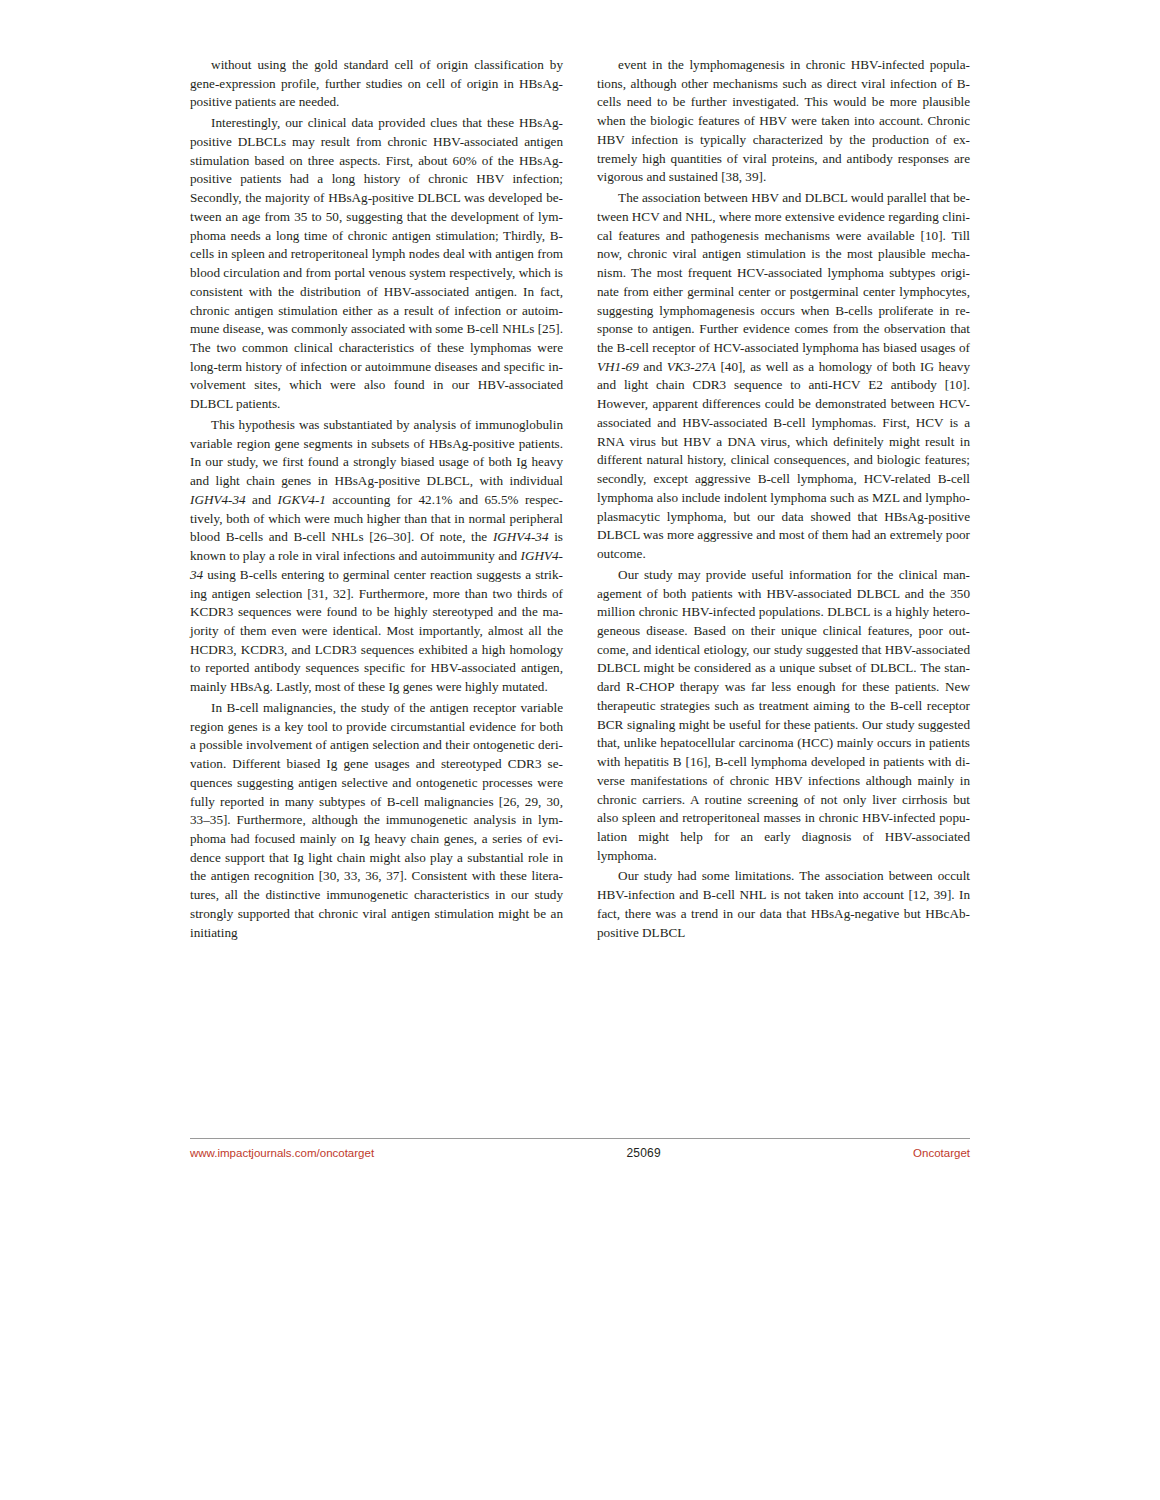without using the gold standard cell of origin classification by gene-expression profile, further studies on cell of origin in HBsAg-positive patients are needed.
Interestingly, our clinical data provided clues that these HBsAg-positive DLBCLs may result from chronic HBV-associated antigen stimulation based on three aspects. First, about 60% of the HBsAg-positive patients had a long history of chronic HBV infection; Secondly, the majority of HBsAg-positive DLBCL was developed between an age from 35 to 50, suggesting that the development of lymphoma needs a long time of chronic antigen stimulation; Thirdly, B-cells in spleen and retroperitoneal lymph nodes deal with antigen from blood circulation and from portal venous system respectively, which is consistent with the distribution of HBV-associated antigen. In fact, chronic antigen stimulation either as a result of infection or autoimmune disease, was commonly associated with some B-cell NHLs [25]. The two common clinical characteristics of these lymphomas were long-term history of infection or autoimmune diseases and specific involvement sites, which were also found in our HBV-associated DLBCL patients.
This hypothesis was substantiated by analysis of immunoglobulin variable region gene segments in subsets of HBsAg-positive patients. In our study, we first found a strongly biased usage of both Ig heavy and light chain genes in HBsAg-positive DLBCL, with individual IGHV4-34 and IGKV4-1 accounting for 42.1% and 65.5% respectively, both of which were much higher than that in normal peripheral blood B-cells and B-cell NHLs [26–30]. Of note, the IGHV4-34 is known to play a role in viral infections and autoimmunity and IGHV4-34 using B-cells entering to germinal center reaction suggests a striking antigen selection [31, 32]. Furthermore, more than two thirds of KCDR3 sequences were found to be highly stereotyped and the majority of them even were identical. Most importantly, almost all the HCDR3, KCDR3, and LCDR3 sequences exhibited a high homology to reported antibody sequences specific for HBV-associated antigen, mainly HBsAg. Lastly, most of these Ig genes were highly mutated.
In B-cell malignancies, the study of the antigen receptor variable region genes is a key tool to provide circumstantial evidence for both a possible involvement of antigen selection and their ontogenetic derivation. Different biased Ig gene usages and stereotyped CDR3 sequences suggesting antigen selective and ontogenetic processes were fully reported in many subtypes of B-cell malignancies [26, 29, 30, 33–35]. Furthermore, although the immunogenetic analysis in lymphoma had focused mainly on Ig heavy chain genes, a series of evidence support that Ig light chain might also play a substantial role in the antigen recognition [30, 33, 36, 37]. Consistent with these literatures, all the distinctive immunogenetic characteristics in our study strongly supported that chronic viral antigen stimulation might be an initiating
event in the lymphomagenesis in chronic HBV-infected populations, although other mechanisms such as direct viral infection of B-cells need to be further investigated. This would be more plausible when the biologic features of HBV were taken into account. Chronic HBV infection is typically characterized by the production of extremely high quantities of viral proteins, and antibody responses are vigorous and sustained [38, 39].
The association between HBV and DLBCL would parallel that between HCV and NHL, where more extensive evidence regarding clinical features and pathogenesis mechanisms were available [10]. Till now, chronic viral antigen stimulation is the most plausible mechanism. The most frequent HCV-associated lymphoma subtypes originate from either germinal center or postgerminal center lymphocytes, suggesting lymphomagenesis occurs when B-cells proliferate in response to antigen. Further evidence comes from the observation that the B-cell receptor of HCV-associated lymphoma has biased usages of VH1-69 and VK3-27A [40], as well as a homology of both IG heavy and light chain CDR3 sequence to anti-HCV E2 antibody [10]. However, apparent differences could be demonstrated between HCV-associated and HBV-associated B-cell lymphomas. First, HCV is a RNA virus but HBV a DNA virus, which definitely might result in different natural history, clinical consequences, and biologic features; secondly, except aggressive B-cell lymphoma, HCV-related B-cell lymphoma also include indolent lymphoma such as MZL and lymphoplasmacytic lymphoma, but our data showed that HBsAg-positive DLBCL was more aggressive and most of them had an extremely poor outcome.
Our study may provide useful information for the clinical management of both patients with HBV-associated DLBCL and the 350 million chronic HBV-infected populations. DLBCL is a highly heterogeneous disease. Based on their unique clinical features, poor outcome, and identical etiology, our study suggested that HBV-associated DLBCL might be considered as a unique subset of DLBCL. The standard R-CHOP therapy was far less enough for these patients. New therapeutic strategies such as treatment aiming to the B-cell receptor BCR signaling might be useful for these patients. Our study suggested that, unlike hepatocellular carcinoma (HCC) mainly occurs in patients with hepatitis B [16], B-cell lymphoma developed in patients with diverse manifestations of chronic HBV infections although mainly in chronic carriers. A routine screening of not only liver cirrhosis but also spleen and retroperitoneal masses in chronic HBV-infected population might help for an early diagnosis of HBV-associated lymphoma.
Our study had some limitations. The association between occult HBV-infection and B-cell NHL is not taken into account [12, 39]. In fact, there was a trend in our data that HBsAg-negative but HBcAb-positive DLBCL
www.impactjournals.com/oncotarget
25069
Oncotarget